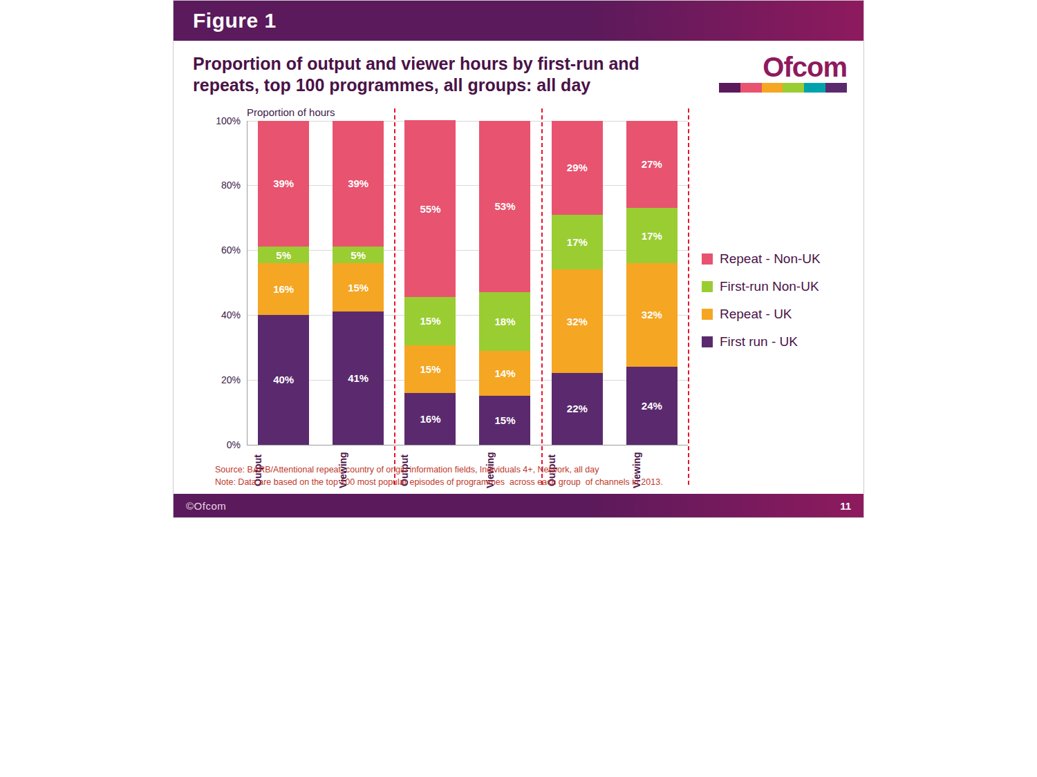Figure 1
Proportion of output and viewer hours by first-run and repeats, top 100 programmes, all groups: all day
Ofcom
Proportion of hours
100%
80%
60%
40%
20%
0%
39%
5%
16%
40%
39%
5%
15%
41%
55%
15%
15%
16%
53%
18%
14%
15%
29%
17%
32%
22%
27%
17%
32%
24%
Output
Viewing
Output
Viewing
Output
Viewing
BBC Group CH4 Group Multichannel
Repeat - Non-UK
First-run Non-UK
Repeat - UK
First run - UK
Source: BARB/Attentional repeat, country of origin information fields, Individuals 4+, Network, all day
Note: Data are based on the top 100 most popular episodes of programmes across each group of channels in 2013.
©Ofcom 11